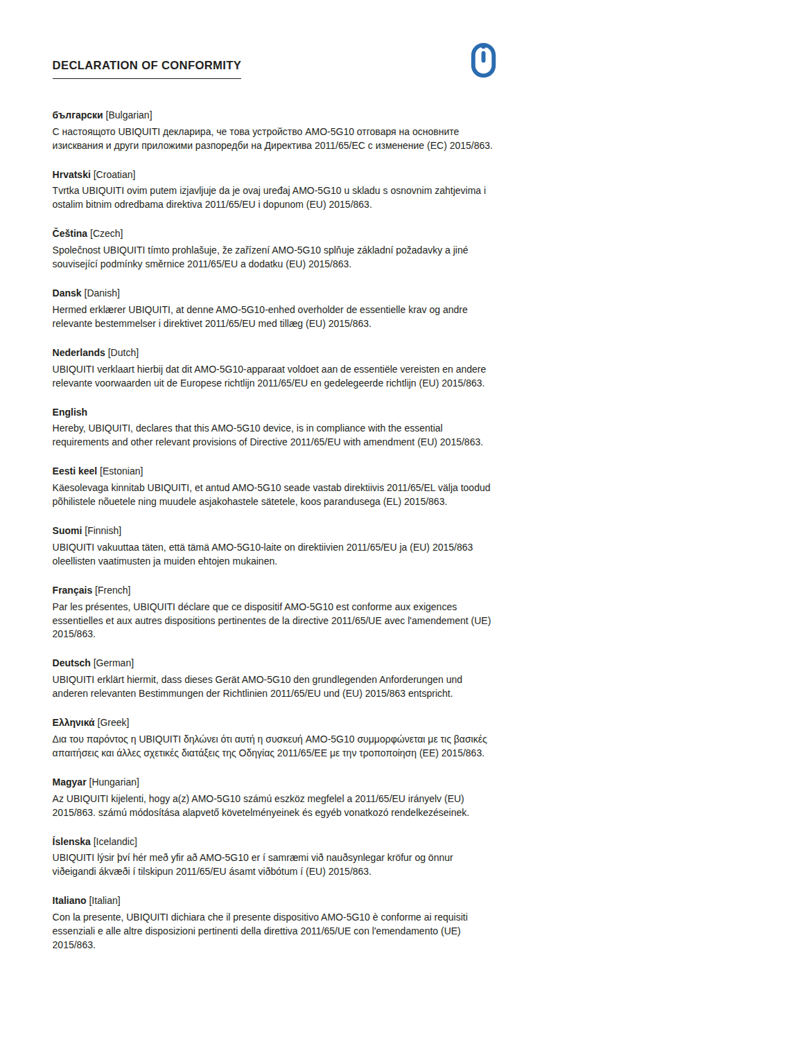DECLARATION OF CONFORMITY
български [Bulgarian]
С настоящото UBIQUITI декларира, че това устройство AMO-5G10 отговаря на основните изисквания и други приложими разпоредби на Директива 2011/65/ЕС с изменение (ЕС) 2015/863.
Hrvatski [Croatian]
Tvrtka UBIQUITI ovim putem izjavljuje da je ovaj uređaj AMO-5G10 u skladu s osnovnim zahtjevima i ostalim bitnim odredbama direktiva 2011/65/EU i dopunom (EU) 2015/863.
Čeština [Czech]
Společnost UBIQUITI tímto prohlašuje, že zařízení AMO-5G10 splňuje základní požadavky a jiné související podmínky směrnice 2011/65/EU a dodatku (EU) 2015/863.
Dansk [Danish]
Hermed erklærer UBIQUITI, at denne AMO-5G10-enhed overholder de essentielle krav og andre relevante bestemmelser i direktivet 2011/65/EU med tillæg (EU) 2015/863.
Nederlands [Dutch]
UBIQUITI verklaart hierbij dat dit AMO-5G10-apparaat voldoet aan de essentiële vereisten en andere relevante voorwaarden uit de Europese richtlijn 2011/65/EU en gedelegeerde richtlijn (EU) 2015/863.
English
Hereby, UBIQUITI, declares that this AMO-5G10 device, is in compliance with the essential requirements and other relevant provisions of Directive 2011/65/EU with amendment (EU) 2015/863.
Eesti keel [Estonian]
Käesolevaga kinnitab UBIQUITI, et antud AMO-5G10 seade vastab direktiivis 2011/65/EL välja toodud põhilistele nõuetele ning muudele asjakohastele sätetele, koos parandusega (EL) 2015/863.
Suomi [Finnish]
UBIQUITI vakuuttaa täten, että tämä AMO-5G10-laite on direktiivien 2011/65/EU ja (EU) 2015/863 oleellisten vaatimusten ja muiden ehtojen mukainen.
Français [French]
Par les présentes, UBIQUITI déclare que ce dispositif AMO-5G10 est conforme aux exigences essentielles et aux autres dispositions pertinentes de la directive 2011/65/UE avec l'amendement (UE) 2015/863.
Deutsch [German]
UBIQUITI erklärt hiermit, dass dieses Gerät AMO-5G10 den grundlegenden Anforderungen und anderen relevanten Bestimmungen der Richtlinien 2011/65/EU und (EU) 2015/863 entspricht.
Ελληνικά [Greek]
Δια του παρόντος η UBIQUITI δηλώνει ότι αυτή η συσκευή AMO-5G10 συμμορφώνεται με τις βασικές απαιτήσεις και άλλες σχετικές διατάξεις της Οδηγίας 2011/65/ΕΕ με την τροποποίηση (ΕΕ) 2015/863.
Magyar [Hungarian]
Az UBIQUITI kijelenti, hogy a(z) AMO-5G10 számú eszköz megfelel a 2011/65/EU irányelv (EU) 2015/863. számú módosítása alapvető követelményeinek és egyéb vonatkozó rendelkezéseinek.
Íslenska [Icelandic]
UBIQUITI lýsir því hér með yfir að AMO-5G10 er í samræmi við nauðsynlegar kröfur og önnur viðeigandi ákvæði í tilskipun 2011/65/EU ásamt viðbótum í (EU) 2015/863.
Italiano [Italian]
Con la presente, UBIQUITI dichiara che il presente dispositivo AMO-5G10 è conforme ai requisiti essenziali e alle altre disposizioni pertinenti della direttiva 2011/65/UE con l'emendamento (UE) 2015/863.